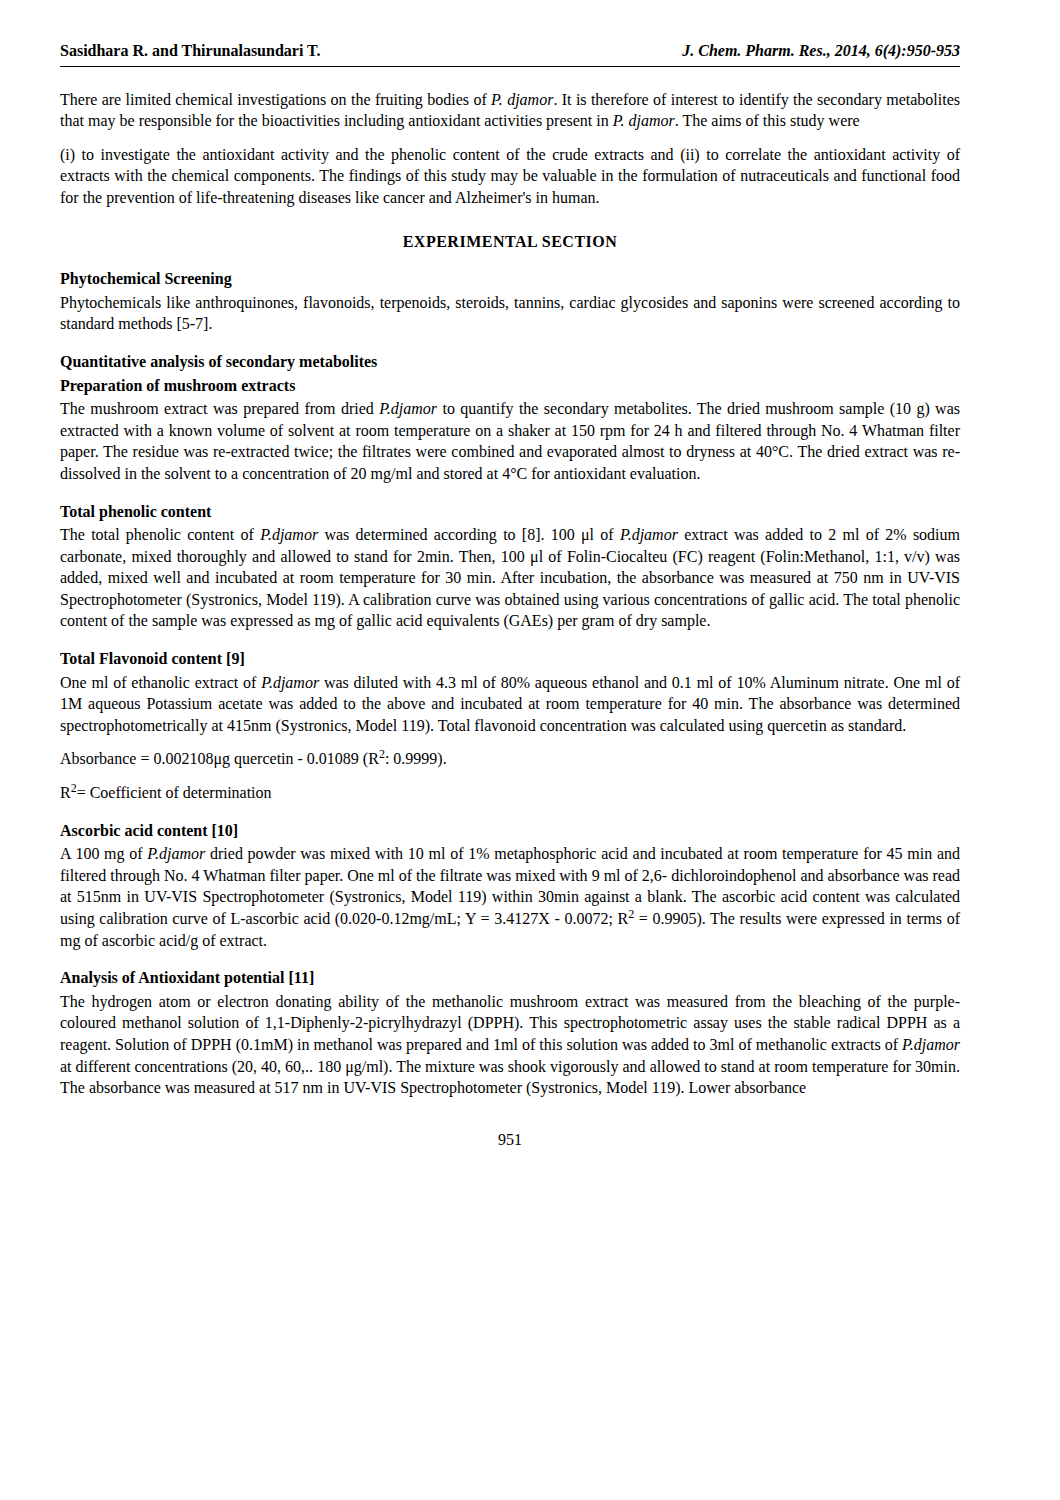Sasidhara R. and Thirunalasundari T. J. Chem. Pharm. Res., 2014, 6(4):950-953
There are limited chemical investigations on the fruiting bodies of P. djamor. It is therefore of interest to identify the secondary metabolites that may be responsible for the bioactivities including antioxidant activities present in P. djamor. The aims of this study were
(i) to investigate the antioxidant activity and the phenolic content of the crude extracts and (ii) to correlate the antioxidant activity of extracts with the chemical components. The findings of this study may be valuable in the formulation of nutraceuticals and functional food for the prevention of life-threatening diseases like cancer and Alzheimer's in human.
EXPERIMENTAL SECTION
Phytochemical Screening
Phytochemicals like anthroquinones, flavonoids, terpenoids, steroids, tannins, cardiac glycosides and saponins were screened according to standard methods [5-7].
Quantitative analysis of secondary metabolites
Preparation of mushroom extracts
The mushroom extract was prepared from dried P.djamor to quantify the secondary metabolites. The dried mushroom sample (10 g) was extracted with a known volume of solvent at room temperature on a shaker at 150 rpm for 24 h and filtered through No. 4 Whatman filter paper. The residue was re-extracted twice; the filtrates were combined and evaporated almost to dryness at 40°C. The dried extract was re-dissolved in the solvent to a concentration of 20 mg/ml and stored at 4°C for antioxidant evaluation.
Total phenolic content
The total phenolic content of P.djamor was determined according to [8]. 100 μl of P.djamor extract was added to 2 ml of 2% sodium carbonate, mixed thoroughly and allowed to stand for 2min. Then, 100 μl of Folin-Ciocalteu (FC) reagent (Folin:Methanol, 1:1, v/v) was added, mixed well and incubated at room temperature for 30 min. After incubation, the absorbance was measured at 750 nm in UV-VIS Spectrophotometer (Systronics, Model 119). A calibration curve was obtained using various concentrations of gallic acid. The total phenolic content of the sample was expressed as mg of gallic acid equivalents (GAEs) per gram of dry sample.
Total Flavonoid content [9]
One ml of ethanolic extract of P.djamor was diluted with 4.3 ml of 80% aqueous ethanol and 0.1 ml of 10% Aluminum nitrate. One ml of 1M aqueous Potassium acetate was added to the above and incubated at room temperature for 40 min. The absorbance was determined spectrophotometrically at 415nm (Systronics, Model 119). Total flavonoid concentration was calculated using quercetin as standard.
Absorbance = 0.002108μg quercetin - 0.01089 (R2: 0.9999).
R2= Coefficient of determination
Ascorbic acid content [10]
A 100 mg of P.djamor dried powder was mixed with 10 ml of 1% metaphosphoric acid and incubated at room temperature for 45 min and filtered through No. 4 Whatman filter paper. One ml of the filtrate was mixed with 9 ml of 2,6- dichloroindophenol and absorbance was read at 515nm in UV-VIS Spectrophotometer (Systronics, Model 119) within 30min against a blank. The ascorbic acid content was calculated using calibration curve of L-ascorbic acid (0.020-0.12mg/mL; Y = 3.4127X - 0.0072; R2 = 0.9905). The results were expressed in terms of mg of ascorbic acid/g of extract.
Analysis of Antioxidant potential [11]
The hydrogen atom or electron donating ability of the methanolic mushroom extract was measured from the bleaching of the purple-coloured methanol solution of 1,1-Diphenly-2-picrylhydrazyl (DPPH). This spectrophotometric assay uses the stable radical DPPH as a reagent. Solution of DPPH (0.1mM) in methanol was prepared and 1ml of this solution was added to 3ml of methanolic extracts of P.djamor at different concentrations (20, 40, 60,.. 180 μg/ml). The mixture was shook vigorously and allowed to stand at room temperature for 30min. The absorbance was measured at 517 nm in UV-VIS Spectrophotometer (Systronics, Model 119). Lower absorbance
951